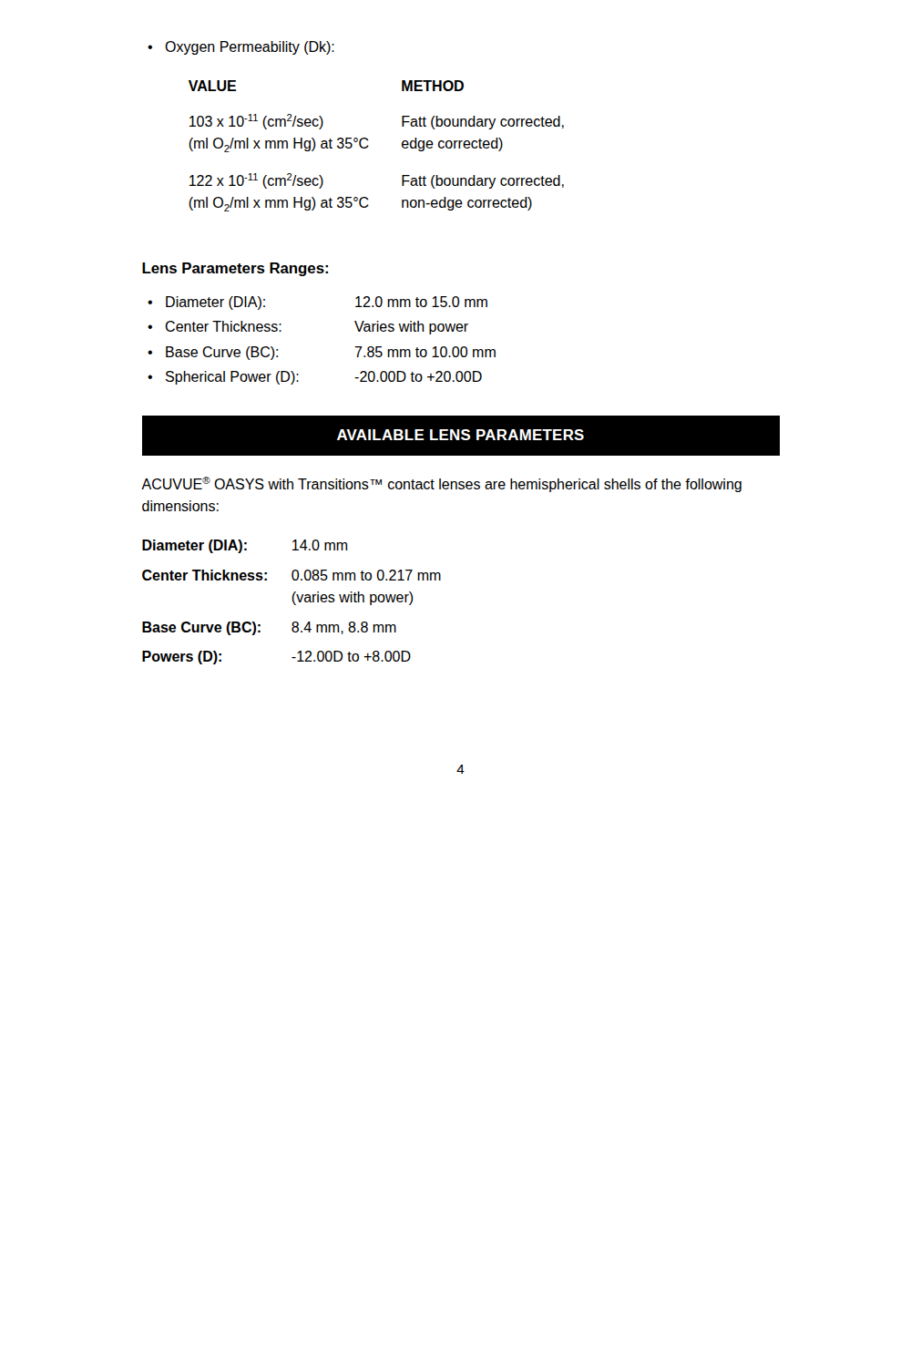Oxygen Permeability (Dk):
| VALUE | METHOD |
| --- | --- |
| 103 x 10 -11 (cm 2 /sec) (ml O 2 /ml x mm Hg) at 35°C | Fatt (boundary corrected, edge corrected) |
| 122 x 10 -11 (cm 2 /sec) (ml O 2 /ml x mm Hg) at 35°C | Fatt (boundary corrected, non-edge corrected) |
Lens Parameters Ranges:
Diameter (DIA): 12.0 mm to 15.0 mm
Center Thickness: Varies with power
Base Curve (BC): 7.85 mm to 10.00 mm
Spherical Power (D):-20.00D to +20.00D
AVAILABLE LENS PARAMETERS
ACUVUE® OASYS with Transitions™ contact lenses are hemispherical shells of the following dimensions:
| Diameter (DIA): | 14.0 mm |
| Center Thickness: | 0.085 mm to 0.217 mm (varies with power) |
| Base Curve (BC): | 8.4 mm, 8.8 mm |
| Powers (D): | -12.00D to +8.00D |
4